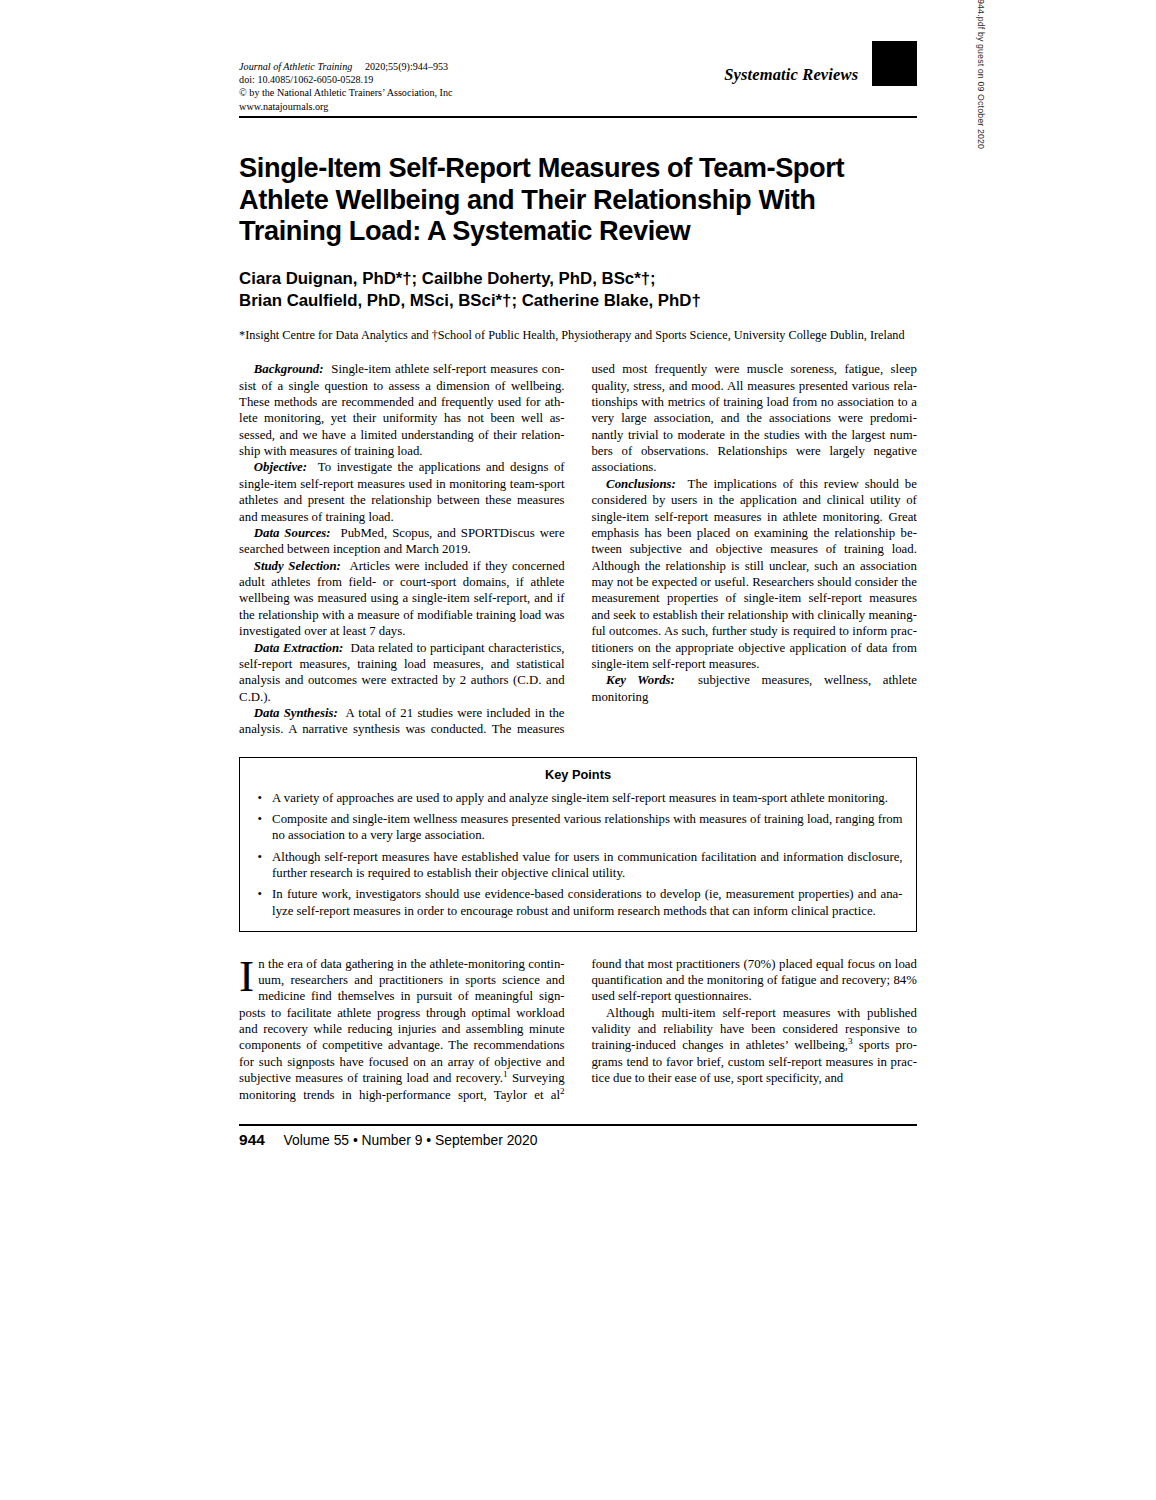Downloaded from http://meridian.allenpress.com/jat/article-pdf/55/9/944/2596988/i1062-6050-55-9-944.pdf by guest on 09 October 2020
Journal of Athletic Training 2020;55(9):944–953
doi: 10.4085/1062-6050-0528.19
© by the National Athletic Trainers’ Association, Inc
www.natajournals.org
Systematic Reviews
Single-Item Self-Report Measures of Team-Sport Athlete Wellbeing and Their Relationship With Training Load: A Systematic Review
Ciara Duignan, PhD*†; Cailbhe Doherty, PhD, BSc*†;
Brian Caulfield, PhD, MSci, BSci*†; Catherine Blake, PhD†
*Insight Centre for Data Analytics and †School of Public Health, Physiotherapy and Sports Science, University College Dublin, Ireland
Background: Single-item athlete self-report measures consist of a single question to assess a dimension of wellbeing. These methods are recommended and frequently used for athlete monitoring, yet their uniformity has not been well assessed, and we have a limited understanding of their relationship with measures of training load.
Objective: To investigate the applications and designs of single-item self-report measures used in monitoring team-sport athletes and present the relationship between these measures and measures of training load.
Data Sources: PubMed, Scopus, and SPORTDiscus were searched between inception and March 2019.
Study Selection: Articles were included if they concerned adult athletes from field- or court-sport domains, if athlete wellbeing was measured using a single-item self-report, and if the relationship with a measure of modifiable training load was investigated over at least 7 days.
Data Extraction: Data related to participant characteristics, self-report measures, training load measures, and statistical analysis and outcomes were extracted by 2 authors (C.D. and C.D.).
Data Synthesis: A total of 21 studies were included in the analysis. A narrative synthesis was conducted. The measures used most frequently were muscle soreness, fatigue, sleep quality, stress, and mood. All measures presented various relationships with metrics of training load from no association to a very large association, and the associations were predominantly trivial to moderate in the studies with the largest numbers of observations. Relationships were largely negative associations.
Conclusions: The implications of this review should be considered by users in the application and clinical utility of single-item self-report measures in athlete monitoring. Great emphasis has been placed on examining the relationship between subjective and objective measures of training load. Although the relationship is still unclear, such an association may not be expected or useful. Researchers should consider the measurement properties of single-item self-report measures and seek to establish their relationship with clinically meaningful outcomes. As such, further study is required to inform practitioners on the appropriate objective application of data from single-item self-report measures.
Key Words: subjective measures, wellness, athlete monitoring
Key Points
A variety of approaches are used to apply and analyze single-item self-report measures in team-sport athlete monitoring.
Composite and single-item wellness measures presented various relationships with measures of training load, ranging from no association to a very large association.
Although self-report measures have established value for users in communication facilitation and information disclosure, further research is required to establish their objective clinical utility.
In future work, investigators should use evidence-based considerations to develop (ie, measurement properties) and analyze self-report measures in order to encourage robust and uniform research methods that can inform clinical practice.
In the era of data gathering in the athlete-monitoring continuum, researchers and practitioners in sports science and medicine find themselves in pursuit of meaningful signposts to facilitate athlete progress through optimal workload and recovery while reducing injuries and assembling minute components of competitive advantage. The recommendations for such signposts have focused on an array of objective and subjective measures of training load and recovery.1 Surveying monitoring trends in high-performance sport, Taylor et al2 found that most practitioners (70%) placed equal focus on load quantification and the monitoring of fatigue and recovery; 84% used self-report questionnaires.
Although multi-item self-report measures with published validity and reliability have been considered responsive to training-induced changes in athletes’ wellbeing,3 sports programs tend to favor brief, custom self-report measures in practice due to their ease of use, sport specificity, and
944 Volume 55 • Number 9 • September 2020